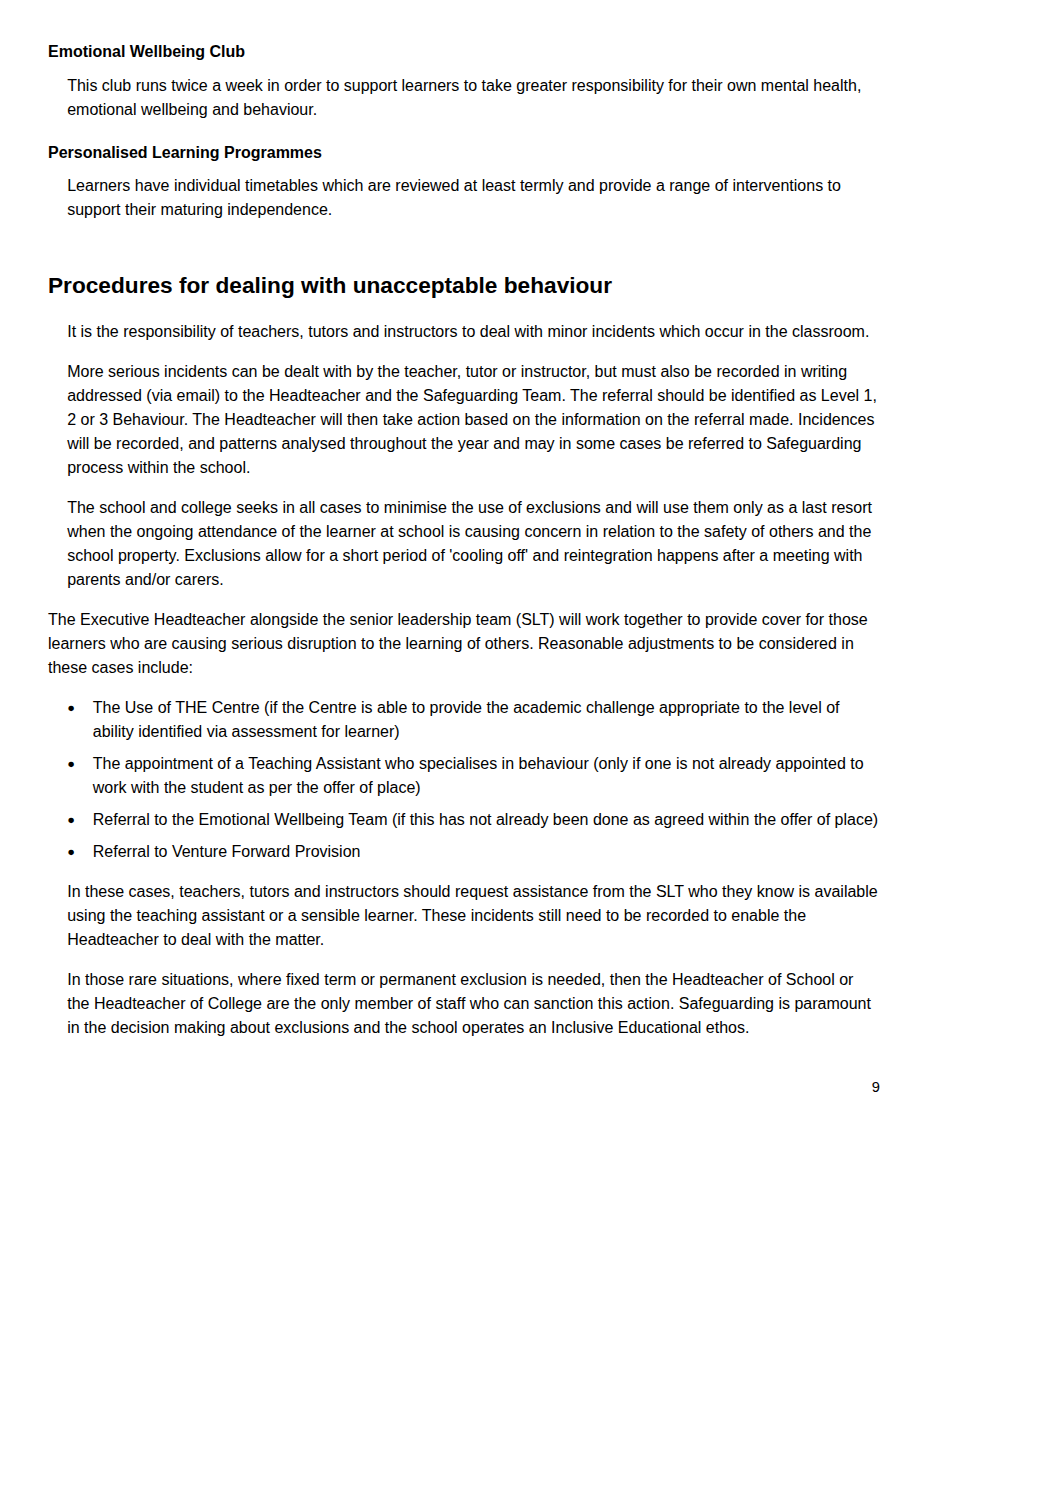Emotional Wellbeing Club
This club runs twice a week in order to support learners to take greater responsibility for their own mental health, emotional wellbeing and behaviour.
Personalised Learning Programmes
Learners have individual timetables which are reviewed at least termly and provide a range of interventions to support their maturing independence.
Procedures for dealing with unacceptable behaviour
It is the responsibility of teachers, tutors and instructors to deal with minor incidents which occur in the classroom.
More serious incidents can be dealt with by the teacher, tutor or instructor, but must also be recorded in writing addressed (via email) to the Headteacher and the Safeguarding Team. The referral should be identified as Level 1, 2 or 3 Behaviour. The Headteacher will then take action based on the information on the referral made. Incidences will be recorded, and patterns analysed throughout the year and may in some cases be referred to Safeguarding process within the school.
The school and college seeks in all cases to minimise the use of exclusions and will use them only as a last resort when the ongoing attendance of the learner at school is causing concern in relation to the safety of others and the school property. Exclusions allow for a short period of 'cooling off' and reintegration happens after a meeting with parents and/or carers.
The Executive Headteacher alongside the senior leadership team (SLT) will work together to provide cover for those learners who are causing serious disruption to the learning of others. Reasonable adjustments to be considered in these cases include:
The Use of THE Centre (if the Centre is able to provide the academic challenge appropriate to the level of ability identified via assessment for learner)
The appointment of a Teaching Assistant who specialises in behaviour (only if one is not already appointed to work with the student as per the offer of place)
Referral to the Emotional Wellbeing Team (if this has not already been done as agreed within the offer of place)
Referral to Venture Forward Provision
In these cases, teachers, tutors and instructors should request assistance from the SLT who they know is available using the teaching assistant or a sensible learner. These incidents still need to be recorded to enable the Headteacher to deal with the matter.
In those rare situations, where fixed term or permanent exclusion is needed, then the Headteacher of School or the Headteacher of College are the only member of staff who can sanction this action. Safeguarding is paramount in the decision making about exclusions and the school operates an Inclusive Educational ethos.
9